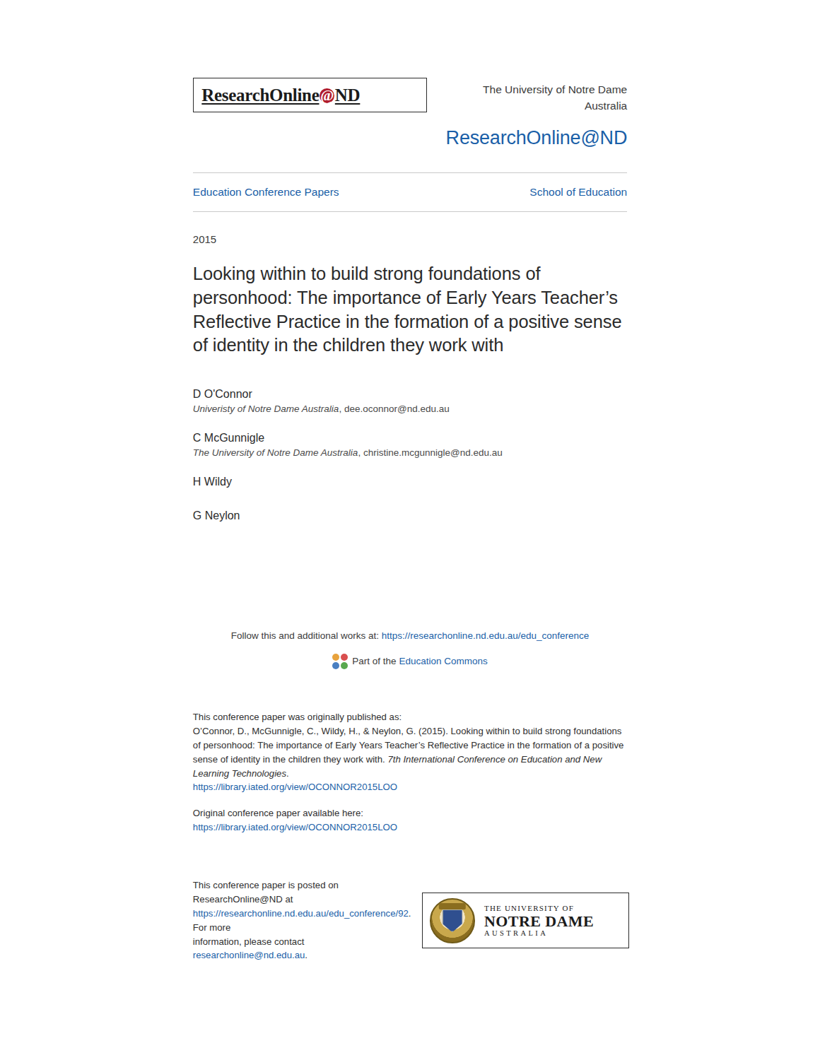ResearchOnline@ND
The University of Notre Dame Australia
ResearchOnline@ND
Education Conference Papers
School of Education
2015
Looking within to build strong foundations of personhood: The importance of Early Years Teacher’s Reflective Practice in the formation of a positive sense of identity in the children they work with
D O'Connor
Univeristy of Notre Dame Australia, dee.oconnor@nd.edu.au
C McGunnigle
The University of Notre Dame Australia, christine.mcgunnigle@nd.edu.au
H Wildy
G Neylon
Follow this and additional works at: https://researchonline.nd.edu.au/edu_conference
Part of the Education Commons
This conference paper was originally published as:
O’Connor, D., McGunnigle, C., Wildy, H., & Neylon, G. (2015). Looking within to build strong foundations of personhood: The importance of Early Years Teacher’s Reflective Practice in the formation of a positive sense of identity in the children they work with. 7th International Conference on Education and New Learning Technologies.
https://library.iated.org/view/OCONNOR2015LOO
Original conference paper available here:
https://library.iated.org/view/OCONNOR2015LOO
This conference paper is posted on ResearchOnline@ND at
https://researchonline.nd.edu.au/edu_conference/92. For more
information, please contact researchonline@nd.edu.au.
THE UNIVERSITY OF
NOTRE DAME
AUSTRALIA